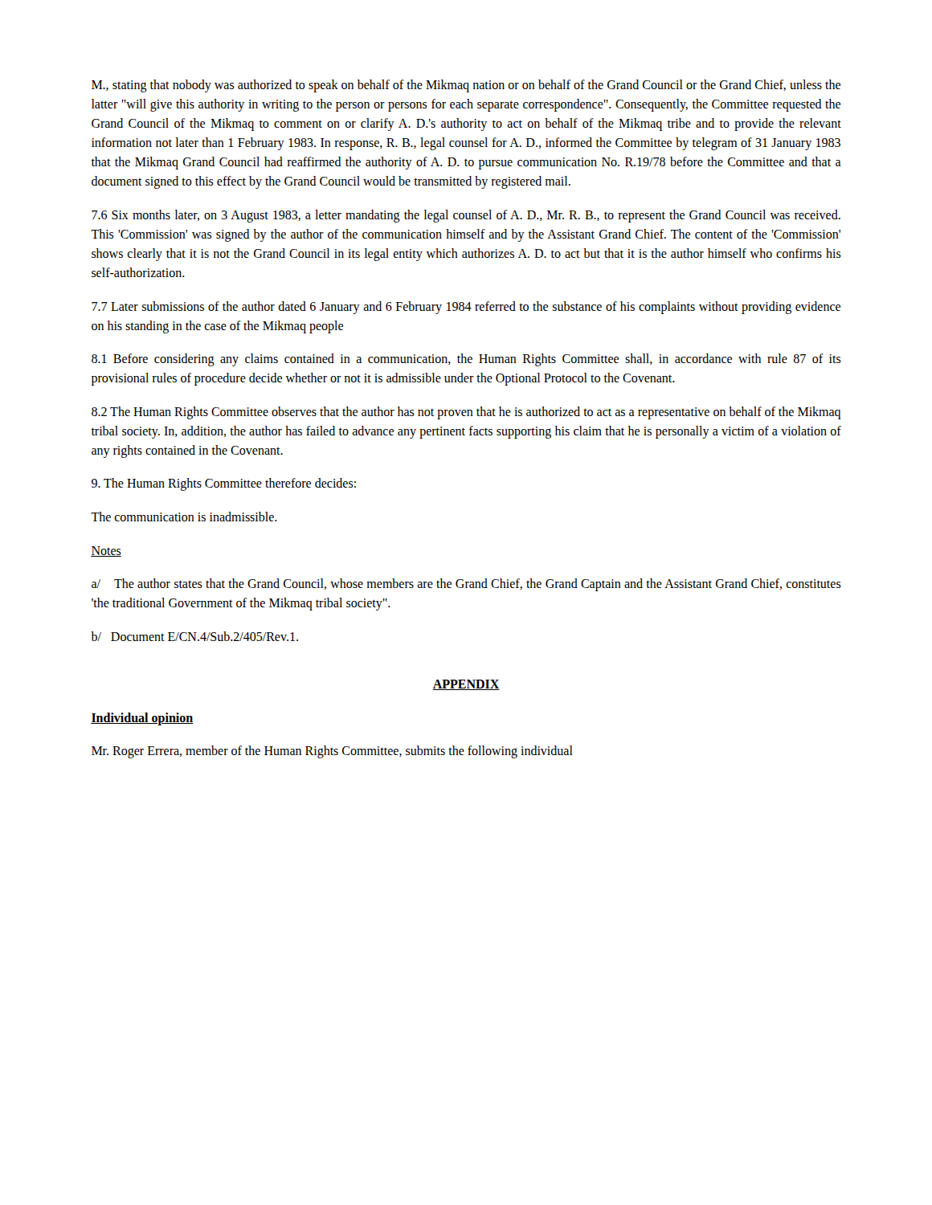M., stating that nobody was authorized to speak on behalf of the Mikmaq nation or on behalf of the Grand Council or the Grand Chief, unless the latter "will give this authority in writing to the person or persons for each separate correspondence". Consequently, the Committee requested the Grand Council of the Mikmaq to comment on or clarify A. D.'s authority to act on behalf of the Mikmaq tribe and to provide the relevant information not later than 1 February 1983. In response, R. B., legal counsel for A. D., informed the Committee by telegram of 31 January 1983 that the Mikmaq Grand Council had reaffirmed the authority of A. D. to pursue communication No. R.19/78 before the Committee and that a document signed to this effect by the Grand Council would be transmitted by registered mail.
7.6 Six months later, on 3 August 1983, a letter mandating the legal counsel of A. D., Mr. R. B., to represent the Grand Council was received. This 'Commission' was signed by the author of the communication himself and by the Assistant Grand Chief. The content of the 'Commission' shows clearly that it is not the Grand Council in its legal entity which authorizes A. D. to act but that it is the author himself who confirms his self-authorization.
7.7 Later submissions of the author dated 6 January and 6 February 1984 referred to the substance of his complaints without providing evidence on his standing in the case of the Mikmaq people
8.1 Before considering any claims contained in a communication, the Human Rights Committee shall, in accordance with rule 87 of its provisional rules of procedure decide whether or not it is admissible under the Optional Protocol to the Covenant.
8.2 The Human Rights Committee observes that the author has not proven that he is authorized to act as a representative on behalf of the Mikmaq tribal society. In, addition, the author has failed to advance any pertinent facts supporting his claim that he is personally a victim of a violation of any rights contained in the Covenant.
9. The Human Rights Committee therefore decides:
The communication is inadmissible.
Notes
a/ The author states that the Grand Council, whose members are the Grand Chief, the Grand Captain and the Assistant Grand Chief, constitutes 'the traditional Government of the Mikmaq tribal society".
b/ Document E/CN.4/Sub.2/405/Rev.1.
APPENDIX
Individual opinion
Mr. Roger Errera, member of the Human Rights Committee, submits the following individual